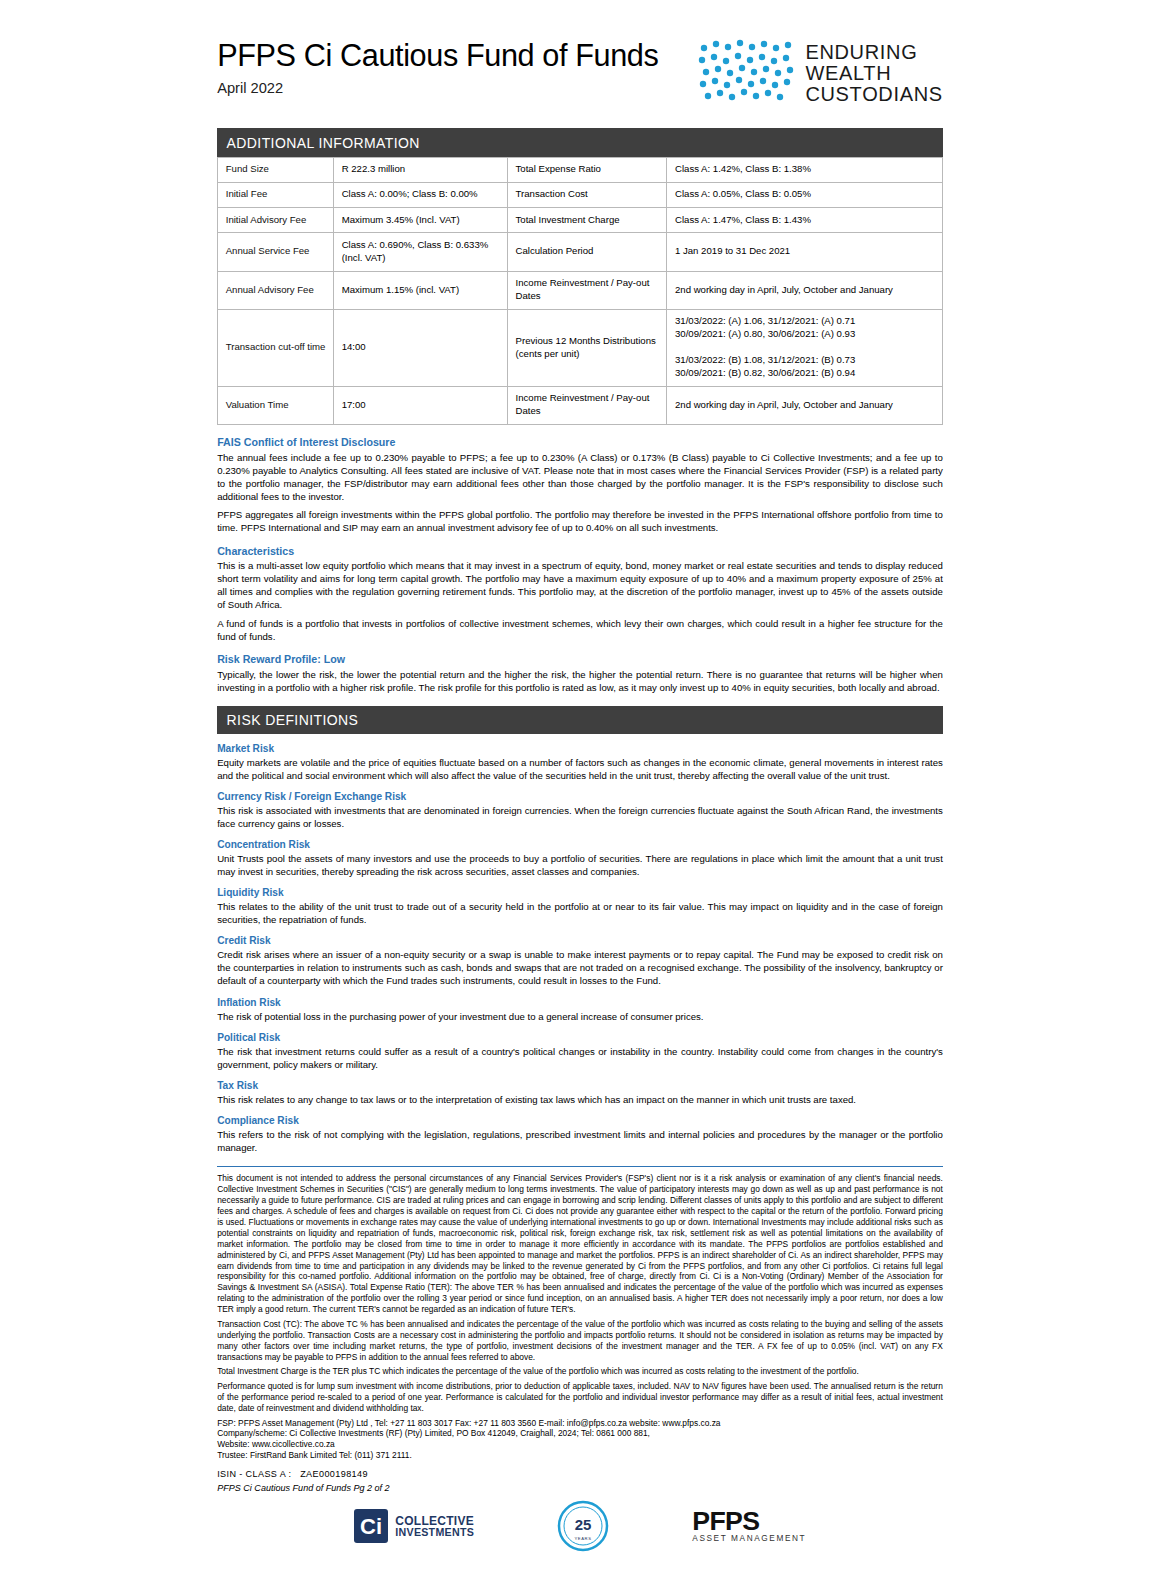PFPS Ci Cautious Fund of Funds
April 2022
ENDURING WEALTH CUSTODIANS
ADDITIONAL INFORMATION
| Fund Size | R 222.3 million | Total Expense Ratio | Class A: 1.42%, Class B: 1.38% |
| Initial Fee | Class A: 0.00%; Class B: 0.00% | Transaction Cost | Class A: 0.05%, Class B: 0.05% |
| Initial Advisory Fee | Maximum 3.45% (Incl. VAT) | Total Investment Charge | Class A: 1.47%, Class B: 1.43% |
| Annual Service Fee | Class A: 0.690%, Class B: 0.633% (Incl. VAT) | Calculation Period | 1 Jan 2019 to 31 Dec 2021 |
| Annual Advisory Fee | Maximum 1.15% (incl. VAT) | Income Reinvestment / Pay-out Dates | 2nd working day in April, July, October and January |
| Transaction cut-off time | 14:00 | Previous 12 Months Distributions (cents per unit) | 31/03/2022: (A) 1.06, 31/12/2021: (A) 0.71 30/09/2021: (A) 0.80, 30/06/2021: (A) 0.93 31/03/2022: (B) 1.08, 31/12/2021: (B) 0.73 30/09/2021: (B) 0.82, 30/06/2021: (B) 0.94 |
| Valuation Time | 17:00 | Income Reinvestment / Pay-out Dates | 2nd working day in April, July, October and January |
FAIS Conflict of Interest Disclosure
The annual fees include a fee up to 0.230% payable to PFPS; a fee up to 0.230% (A Class) or 0.173% (B Class) payable to Ci Collective Investments; and a fee up to 0.230% payable to Analytics Consulting. All fees stated are inclusive of VAT. Please note that in most cases where the Financial Services Provider (FSP) is a related party to the portfolio manager, the FSP/distributor may earn additional fees other than those charged by the portfolio manager. It is the FSP's responsibility to disclose such additional fees to the investor.
PFPS aggregates all foreign investments within the PFPS global portfolio. The portfolio may therefore be invested in the PFPS International offshore portfolio from time to time. PFPS International and SIP may earn an annual investment advisory fee of up to 0.40% on all such investments.
Characteristics
This is a multi-asset low equity portfolio which means that it may invest in a spectrum of equity, bond, money market or real estate securities and tends to display reduced short term volatility and aims for long term capital growth. The portfolio may have a maximum equity exposure of up to 40% and a maximum property exposure of 25% at all times and complies with the regulation governing retirement funds. This portfolio may, at the discretion of the portfolio manager, invest up to 45% of the assets outside of South Africa.
A fund of funds is a portfolio that invests in portfolios of collective investment schemes, which levy their own charges, which could result in a higher fee structure for the fund of funds.
Risk Reward Profile: Low
Typically, the lower the risk, the lower the potential return and the higher the risk, the higher the potential return. There is no guarantee that returns will be higher when investing in a portfolio with a higher risk profile. The risk profile for this portfolio is rated as low, as it may only invest up to 40% in equity securities, both locally and abroad.
RISK DEFINITIONS
Market Risk
Equity markets are volatile and the price of equities fluctuate based on a number of factors such as changes in the economic climate, general movements in interest rates and the political and social environment which will also affect the value of the securities held in the unit trust, thereby affecting the overall value of the unit trust.
Currency Risk / Foreign Exchange Risk
This risk is associated with investments that are denominated in foreign currencies. When the foreign currencies fluctuate against the South African Rand, the investments face currency gains or losses.
Concentration Risk
Unit Trusts pool the assets of many investors and use the proceeds to buy a portfolio of securities. There are regulations in place which limit the amount that a unit trust may invest in securities, thereby spreading the risk across securities, asset classes and companies.
Liquidity Risk
This relates to the ability of the unit trust to trade out of a security held in the portfolio at or near to its fair value. This may impact on liquidity and in the case of foreign securities, the repatriation of funds.
Credit Risk
Credit risk arises where an issuer of a non-equity security or a swap is unable to make interest payments or to repay capital. The Fund may be exposed to credit risk on the counterparties in relation to instruments such as cash, bonds and swaps that are not traded on a recognised exchange. The possibility of the insolvency, bankruptcy or default of a counterparty with which the Fund trades such instruments, could result in losses to the Fund.
Inflation Risk
The risk of potential loss in the purchasing power of your investment due to a general increase of consumer prices.
Political Risk
The risk that investment returns could suffer as a result of a country's political changes or instability in the country. Instability could come from changes in the country's government, policy makers or military.
Tax Risk
This risk relates to any change to tax laws or to the interpretation of existing tax laws which has an impact on the manner in which unit trusts are taxed.
Compliance Risk
This refers to the risk of not complying with the legislation, regulations, prescribed investment limits and internal policies and procedures by the manager or the portfolio manager.
This document is not intended to address the personal circumstances of any Financial Services Provider's (FSP's) client nor is it a risk analysis or examination of any client's financial needs. Collective Investment Schemes in Securities ("CIS") are generally medium to long terms investments. The value of participatory interests may go down as well as up and past performance is not necessarily a guide to future performance. CIS are traded at ruling prices and can engage in borrowing and scrip lending. Different classes of units apply to this portfolio and are subject to different fees and charges. A schedule of fees and charges is available on request from Ci. Ci does not provide any guarantee either with respect to the capital or the return of the portfolio. Forward pricing is used. Fluctuations or movements in exchange rates may cause the value of underlying international investments to go up or down. International Investments may include additional risks such as potential constraints on liquidity and repatriation of funds, macroeconomic risk, political risk, foreign exchange risk, tax risk, settlement risk as well as potential limitations on the availability of market information. The portfolio may be closed from time to time in order to manage it more efficiently in accordance with its mandate. The PFPS portfolios are portfolios established and administered by Ci, and PFPS Asset Management (Pty) Ltd has been appointed to manage and market the portfolios. PFPS is an indirect shareholder of Ci. As an indirect shareholder, PFPS may earn dividends from time to time and participation in any dividends may be linked to the revenue generated by Ci from the PFPS portfolios, and from any other Ci portfolios. Ci retains full legal responsibility for this co-named portfolio. Additional information on the portfolio may be obtained, free of charge, directly from Ci. Ci is a Non-Voting (Ordinary) Member of the Association for Savings & Investment SA (ASISA). Total Expense Ratio (TER): The above TER % has been annualised and indicates the percentage of the value of the portfolio which was incurred as expenses relating to the administration of the portfolio over the rolling 3 year period or since fund inception, on an annualised basis. A higher TER does not necessarily imply a poor return, nor does a low TER imply a good return. The current TER's cannot be regarded as an indication of future TER's.
Transaction Cost (TC): The above TC % has been annualised and indicates the percentage of the value of the portfolio which was incurred as costs relating to the buying and selling of the assets underlying the portfolio. Transaction Costs are a necessary cost in administering the portfolio and impacts portfolio returns. It should not be considered in isolation as returns may be impacted by many other factors over time including market returns, the type of portfolio, investment decisions of the investment manager and the TER. A FX fee of up to 0.05% (incl. VAT) on any FX transactions may be payable to PFPS in addition to the annual fees referred to above.
Total Investment Charge is the TER plus TC which indicates the percentage of the value of the portfolio which was incurred as costs relating to the investment of the portfolio.
Performance quoted is for lump sum investment with income distributions, prior to deduction of applicable taxes, included. NAV to NAV figures have been used. The annualised return is the return of the performance period re-scaled to a period of one year. Performance is calculated for the portfolio and individual investor performance may differ as a result of initial fees, actual investment date, date of reinvestment and dividend withholding tax.
FSP: PFPS Asset Management (Pty) Ltd , Tel: +27 11 803 3017 Fax: +27 11 803 3560 E-mail: info@pfps.co.za website: www.pfps.co.za
Company/scheme: Ci Collective Investments (RF) (Pty) Limited, PO Box 412049, Craighall, 2024; Tel: 0861 000 881,
Website: www.cicollective.co.za
Trustee: FirstRand Bank Limited Tel: (011) 371 2111.
ISIN - CLASS A : ZAE000198149
PFPS Ci Cautious Fund of Funds Pg 2 of 2
Ci
COLLECTIVEINVESTMENTS
25 YEARS
PFPS
ASSET MANAGEMENT